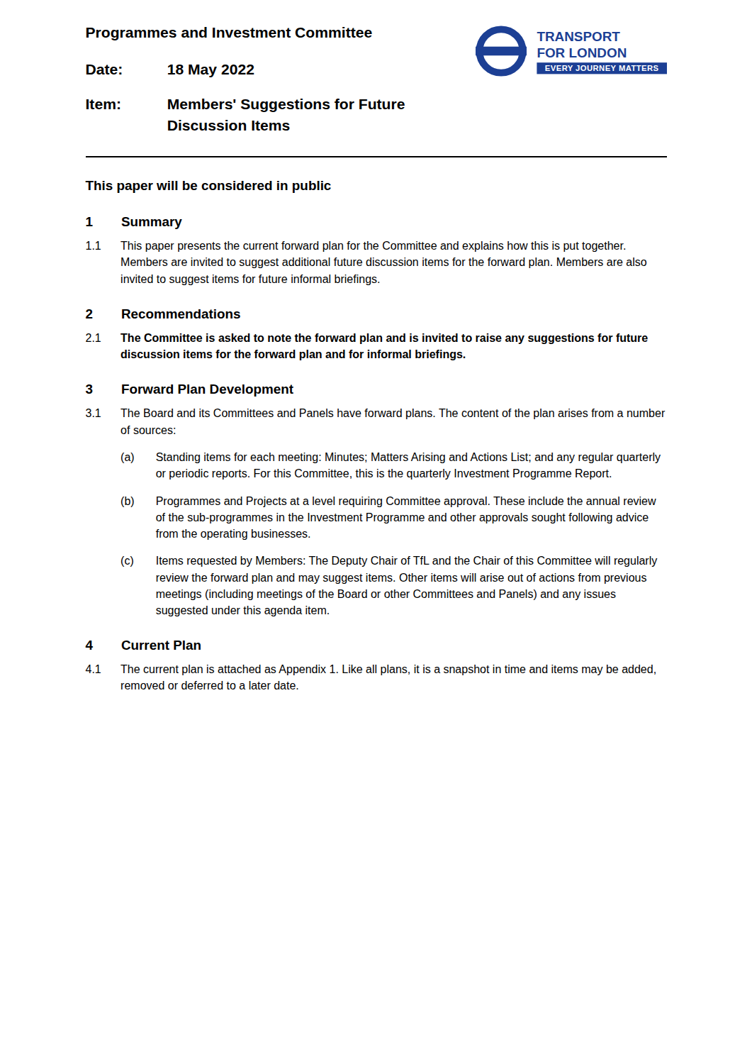Programmes and Investment Committee
Date: 18 May 2022
Item: Members' Suggestions for Future Discussion Items
Transport for London logo TRANSPORT FOR LONDON EVERY JOURNEY MATTERS
This paper will be considered in public
1 Summary
1.1 This paper presents the current forward plan for the Committee and explains how this is put together. Members are invited to suggest additional future discussion items for the forward plan. Members are also invited to suggest items for future informal briefings.
2 Recommendations
2.1 The Committee is asked to note the forward plan and is invited to raise any suggestions for future discussion items for the forward plan and for informal briefings.
3 Forward Plan Development
3.1 The Board and its Committees and Panels have forward plans. The content of the plan arises from a number of sources:
(a) Standing items for each meeting: Minutes; Matters Arising and Actions List; and any regular quarterly or periodic reports. For this Committee, this is the quarterly Investment Programme Report.
(b) Programmes and Projects at a level requiring Committee approval. These include the annual review of the sub-programmes in the Investment Programme and other approvals sought following advice from the operating businesses.
(c) Items requested by Members: The Deputy Chair of TfL and the Chair of this Committee will regularly review the forward plan and may suggest items. Other items will arise out of actions from previous meetings (including meetings of the Board or other Committees and Panels) and any issues suggested under this agenda item.
4 Current Plan
4.1 The current plan is attached as Appendix 1. Like all plans, it is a snapshot in time and items may be added, removed or deferred to a later date.